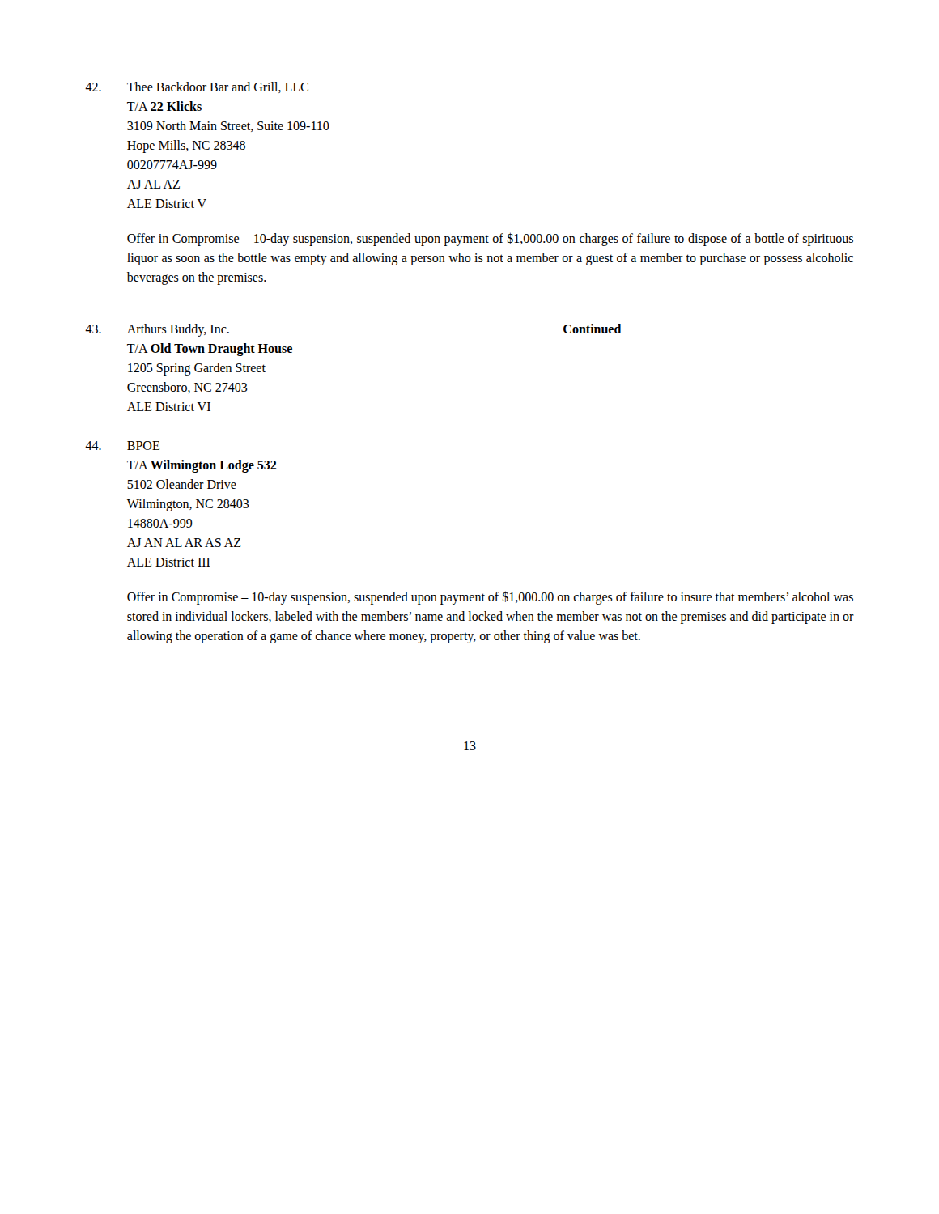42.
Thee Backdoor Bar and Grill, LLC
T/A 22 Klicks
3109 North Main Street, Suite 109-110
Hope Mills, NC 28348
00207774AJ-999
AJ AL AZ
ALE District V
Offer in Compromise – 10-day suspension, suspended upon payment of $1,000.00 on charges of failure to dispose of a bottle of spirituous liquor as soon as the bottle was empty and allowing a person who is not a member or a guest of a member to purchase or possess alcoholic beverages on the premises.
43.
Arthurs Buddy, Inc. Continued
T/A Old Town Draught House
1205 Spring Garden Street
Greensboro, NC 27403
ALE District VI
44.
BPOE
T/A Wilmington Lodge 532
5102 Oleander Drive
Wilmington, NC 28403
14880A-999
AJ AN AL AR AS AZ
ALE District III
Offer in Compromise – 10-day suspension, suspended upon payment of $1,000.00 on charges of failure to insure that members’ alcohol was stored in individual lockers, labeled with the members’ name and locked when the member was not on the premises and did participate in or allowing the operation of a game of chance where money, property, or other thing of value was bet.
13